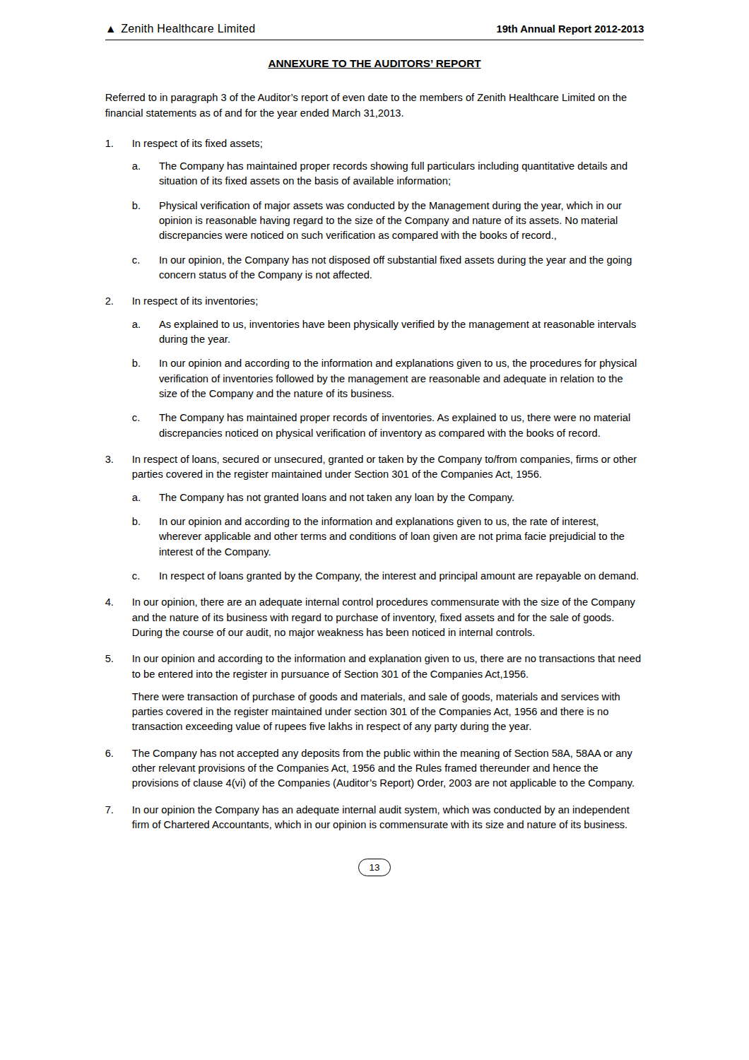▲Zenith Healthcare Limited
19th Annual Report 2012-2013
ANNEXURE TO THE AUDITORS’ REPORT
Referred to in paragraph 3 of the Auditor’s report of even date to the members of Zenith Healthcare Limited on the financial statements as of and for the year ended March 31,2013.
In respect of its fixed assets;
The Company has maintained proper records showing full particulars including quantitative details and situation of its fixed assets on the basis of available information;
Physical verification of major assets was conducted by the Management during the year, which in our opinion is reasonable having regard to the size of the Company and nature of its assets. No material discrepancies were noticed on such verification as compared with the books of record.,
In our opinion, the Company has not disposed off substantial fixed assets during the year and the going concern status of the Company is not affected.
In respect of its inventories;
As explained to us, inventories have been physically verified by the management at reasonable intervals during the year.
In our opinion and according to the information and explanations given to us, the procedures for physical verification of inventories followed by the management are reasonable and adequate in relation to the size of the Company and the nature of its business.
The Company has maintained proper records of inventories. As explained to us, there were no material discrepancies noticed on physical verification of inventory as compared with the books of record.
In respect of loans, secured or unsecured, granted or taken by the Company to/from companies, firms or other parties covered in the register maintained under Section 301 of the Companies Act, 1956.
The Company has not granted loans and not taken any loan by the Company.
In our opinion and according to the information and explanations given to us, the rate of interest, wherever applicable and other terms and conditions of loan given are not prima facie prejudicial to the interest of the Company.
In respect of loans granted by the Company, the interest and principal amount are repayable on demand.
In our opinion, there are an adequate internal control procedures commensurate with the size of the Company and the nature of its business with regard to purchase of inventory, fixed assets and for the sale of goods. During the course of our audit, no major weakness has been noticed in internal controls.
In our opinion and according to the information and explanation given to us, there are no transactions that need to be entered into the register in pursuance of Section 301 of the Companies Act,1956.
There were transaction of purchase of goods and materials, and sale of goods, materials and services with parties covered in the register maintained under section 301 of the Companies Act, 1956 and there is no transaction exceeding value of rupees five lakhs in respect of any party during the year.
The Company has not accepted any deposits from the public within the meaning of Section 58A, 58AA or any other relevant provisions of the Companies Act, 1956 and the Rules framed thereunder and hence the provisions of clause 4(vi) of the Companies (Auditor’s Report) Order, 2003 are not applicable to the Company.
In our opinion the Company has an adequate internal audit system, which was conducted by an independent firm of Chartered Accountants, which in our opinion is commensurate with its size and nature of its business.
13